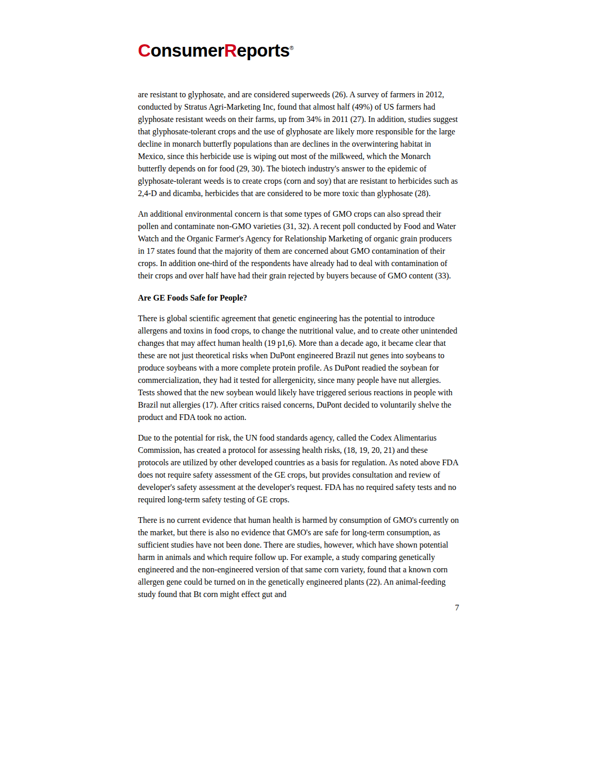ConsumerReports®
are resistant to glyphosate, and are considered superweeds (26). A survey of farmers in 2012, conducted by Stratus Agri-Marketing Inc, found that almost half (49%) of US farmers had glyphosate resistant weeds on their farms, up from 34% in 2011 (27). In addition, studies suggest that glyphosate-tolerant crops and the use of glyphosate are likely more responsible for the large decline in monarch butterfly populations than are declines in the overwintering habitat in Mexico, since this herbicide use is wiping out most of the milkweed, which the Monarch butterfly depends on for food (29, 30). The biotech industry's answer to the epidemic of glyphosate-tolerant weeds is to create crops (corn and soy) that are resistant to herbicides such as 2,4-D and dicamba, herbicides that are considered to be more toxic than glyphosate (28).
An additional environmental concern is that some types of GMO crops can also spread their pollen and contaminate non-GMO varieties (31, 32). A recent poll conducted by Food and Water Watch and the Organic Farmer's Agency for Relationship Marketing of organic grain producers in 17 states found that the majority of them are concerned about GMO contamination of their crops. In addition one-third of the respondents have already had to deal with contamination of their crops and over half have had their grain rejected by buyers because of GMO content (33).
Are GE Foods Safe for People?
There is global scientific agreement that genetic engineering has the potential to introduce allergens and toxins in food crops, to change the nutritional value, and to create other unintended changes that may affect human health (19 p1,6). More than a decade ago, it became clear that these are not just theoretical risks when DuPont engineered Brazil nut genes into soybeans to produce soybeans with a more complete protein profile. As DuPont readied the soybean for commercialization, they had it tested for allergenicity, since many people have nut allergies. Tests showed that the new soybean would likely have triggered serious reactions in people with Brazil nut allergies (17). After critics raised concerns, DuPont decided to voluntarily shelve the product and FDA took no action.
Due to the potential for risk, the UN food standards agency, called the Codex Alimentarius Commission, has created a protocol for assessing health risks, (18, 19, 20, 21) and these protocols are utilized by other developed countries as a basis for regulation. As noted above FDA does not require safety assessment of the GE crops, but provides consultation and review of developer's safety assessment at the developer's request. FDA has no required safety tests and no required long-term safety testing of GE crops.
There is no current evidence that human health is harmed by consumption of GMO's currently on the market, but there is also no evidence that GMO's are safe for long-term consumption, as sufficient studies have not been done. There are studies, however, which have shown potential harm in animals and which require follow up. For example, a study comparing genetically engineered and the non-engineered version of that same corn variety, found that a known corn allergen gene could be turned on in the genetically engineered plants (22). An animal-feeding study found that Bt corn might effect gut and
7